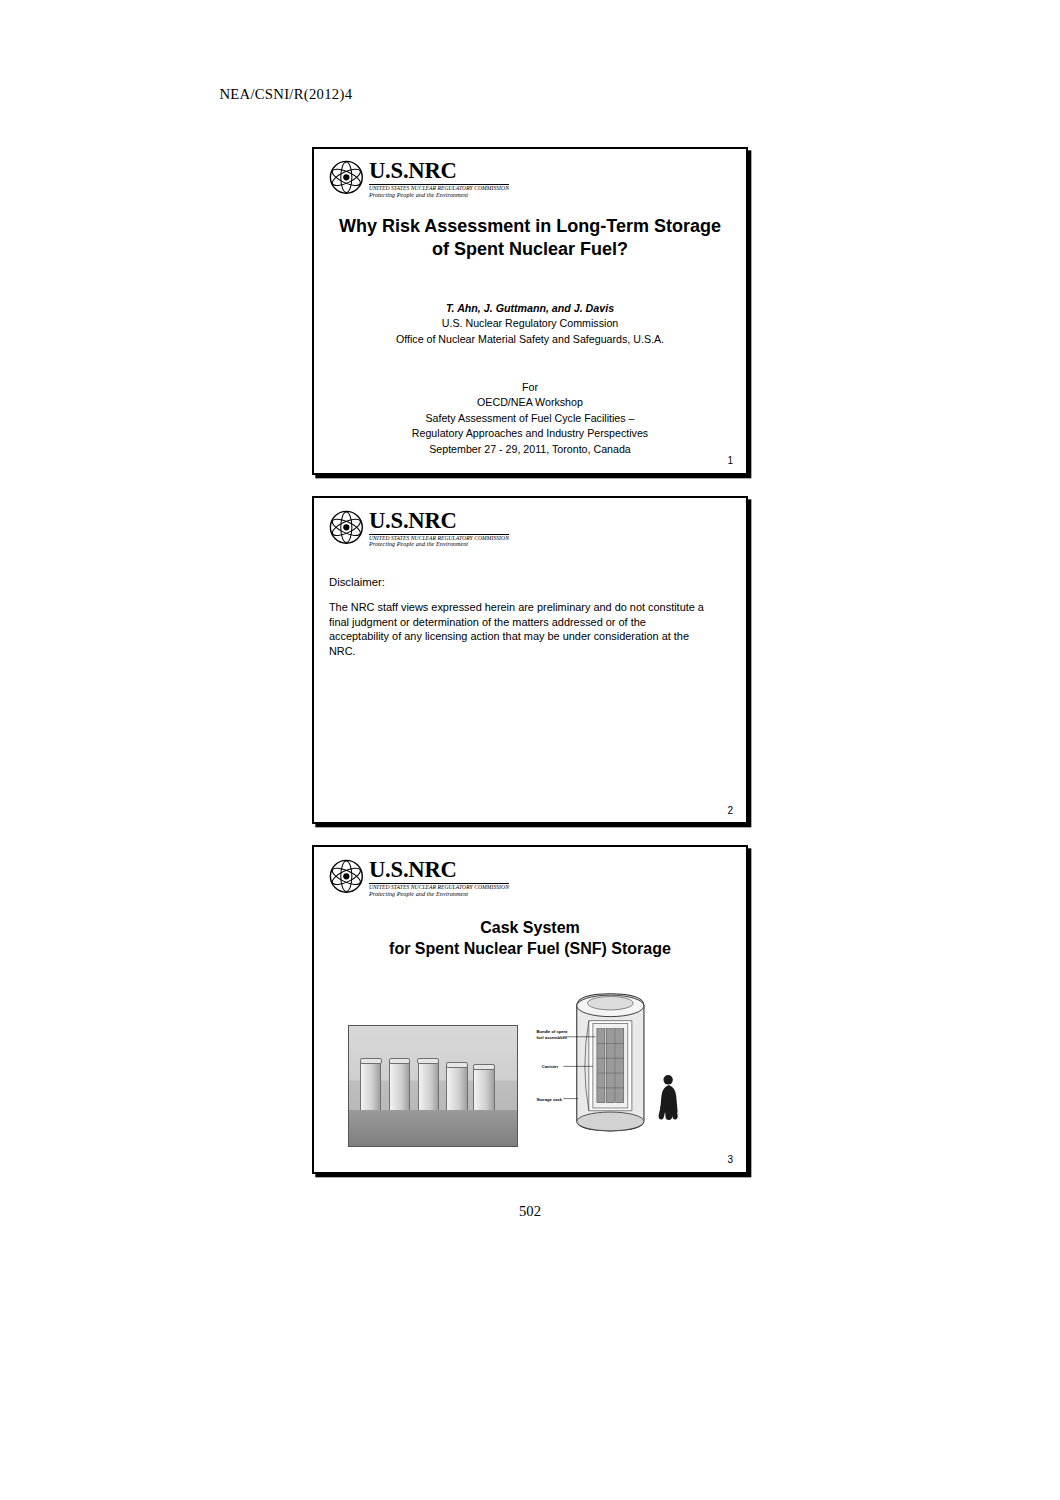NEA/CSNI/R(2012)4
U.S.NRC
UNITED STATES NUCLEAR REGULATORY COMMISSION
Protecting People and the Environment
Why Risk Assessment in Long-Term Storage
of Spent Nuclear Fuel?
T. Ahn, J. Guttmann, and J. Davis
U.S. Nuclear Regulatory Commission
Office of Nuclear Material Safety and Safeguards, U.S.A.
For
OECD/NEA Workshop
Safety Assessment of Fuel Cycle Facilities –
Regulatory Approaches and Industry Perspectives
September 27 - 29, 2011, Toronto, Canada
1
U.S.NRC
UNITED STATES NUCLEAR REGULATORY COMMISSION
Protecting People and the Environment
Disclaimer:
The NRC staff views expressed herein are preliminary and do not constitute a final judgment or determination of the matters addressed or of the acceptability of any licensing action that may be under consideration at the NRC.
2
U.S.NRC
UNITED STATES NUCLEAR REGULATORY COMMISSION
Protecting People and the Environment
Cask System
for Spent Nuclear Fuel (SNF) Storage
Bundle of spent fuel assemblies Canister Storage cask
3
502